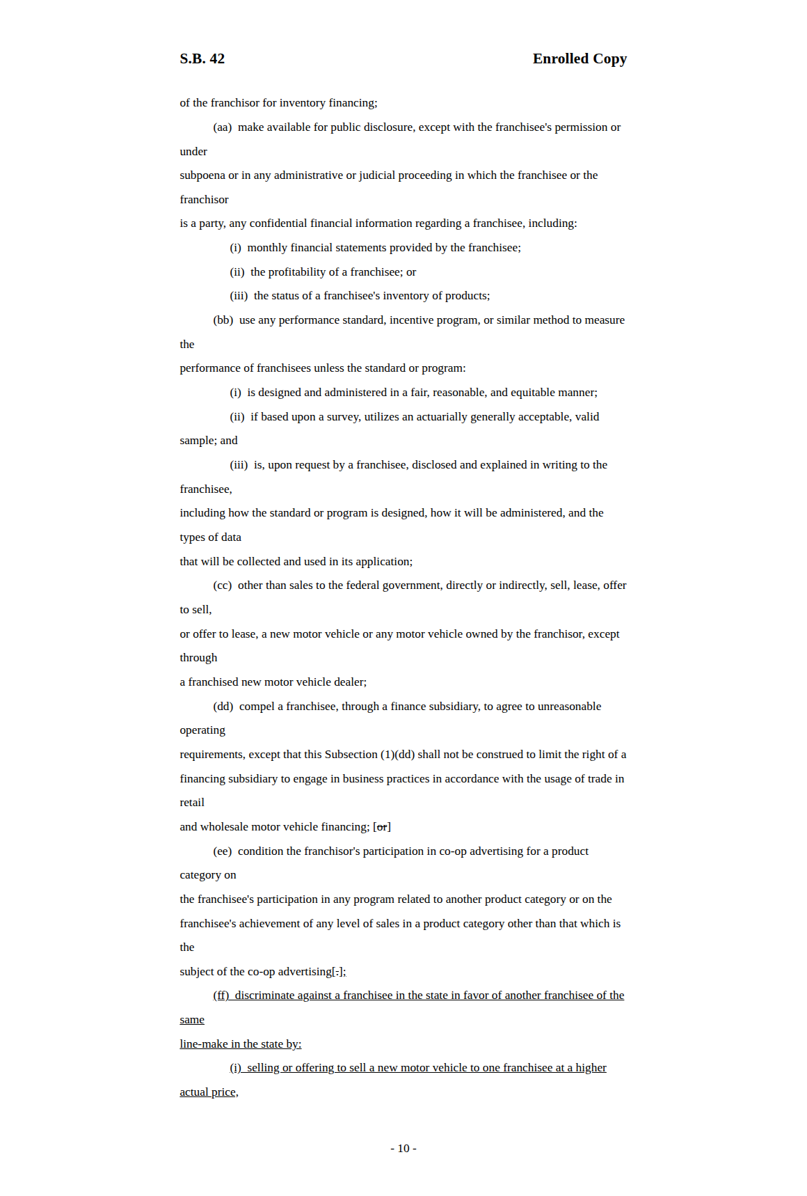S.B. 42
Enrolled Copy
of the franchisor for inventory financing;
(aa) make available for public disclosure, except with the franchisee's permission or under
subpoena or in any administrative or judicial proceeding in which the franchisee or the franchisor
is a party, any confidential financial information regarding a franchisee, including:
(i) monthly financial statements provided by the franchisee;
(ii) the profitability of a franchisee; or
(iii) the status of a franchisee's inventory of products;
(bb) use any performance standard, incentive program, or similar method to measure the
performance of franchisees unless the standard or program:
(i) is designed and administered in a fair, reasonable, and equitable manner;
(ii) if based upon a survey, utilizes an actuarially generally acceptable, valid sample; and
(iii) is, upon request by a franchisee, disclosed and explained in writing to the franchisee,
including how the standard or program is designed, how it will be administered, and the types of data
that will be collected and used in its application;
(cc) other than sales to the federal government, directly or indirectly, sell, lease, offer to sell,
or offer to lease, a new motor vehicle or any motor vehicle owned by the franchisor, except through
a franchised new motor vehicle dealer;
(dd) compel a franchisee, through a finance subsidiary, to agree to unreasonable operating
requirements, except that this Subsection (1)(dd) shall not be construed to limit the right of a
financing subsidiary to engage in business practices in accordance with the usage of trade in retail
and wholesale motor vehicle financing; [or]
(ee) condition the franchisor's participation in co-op advertising for a product category on
the franchisee's participation in any program related to another product category or on the
franchisee's achievement of any level of sales in a product category other than that which is the
subject of the co-op advertising[.];
(ff) discriminate against a franchisee in the state in favor of another franchisee of the same
line-make in the state by:
(i) selling or offering to sell a new motor vehicle to one franchisee at a higher actual price,
- 10 -